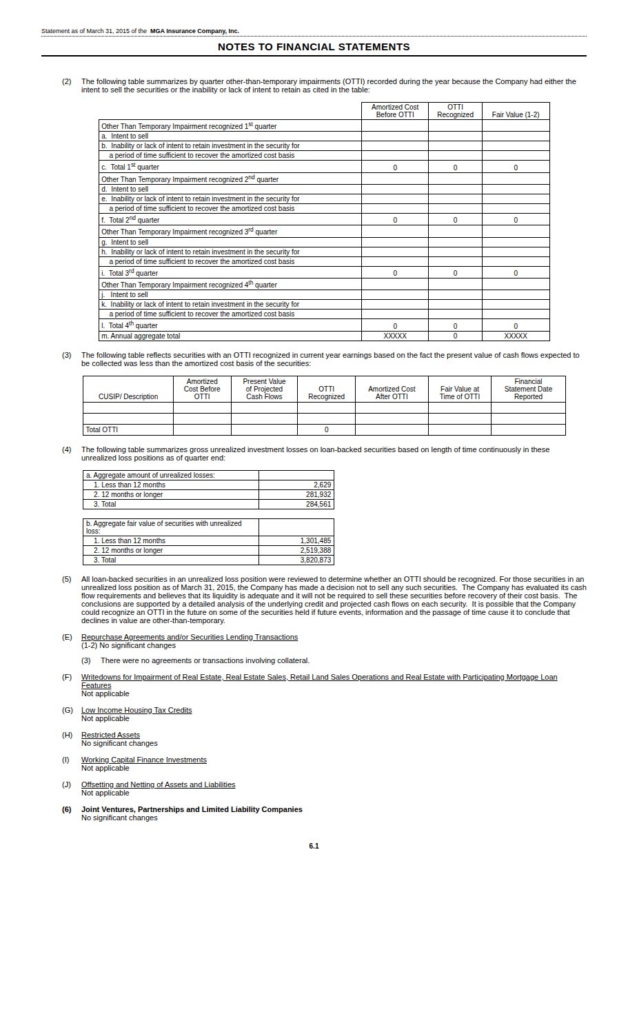Statement as of March 31, 2015 of the MGA Insurance Company, Inc.
NOTES TO FINANCIAL STATEMENTS
(2)
The following table summarizes by quarter other-than-temporary impairments (OTTI) recorded during the year because the Company had either the intent to sell the securities or the inability or lack of intent to retain as cited in the table:
| | Amortized Cost Before OTTI | OTTI Recognized | Fair Value (1-2) |
| --- | --- | --- | --- |
| Other Than Temporary Impairment recognized 1 st quarter | | | |
| a. Intent to sell | | | |
| b. Inability or lack of intent to retain investment in the security for | | | |
| a period of time sufficient to recover the amortized cost basis | | | |
| c. Total 1 st quarter | 0 | 0 | 0 |
| Other Than Temporary Impairment recognized 2 nd quarter | | | |
| d. Intent to sell | | | |
| e. Inability or lack of intent to retain investment in the security for | | | |
| a period of time sufficient to recover the amortized cost basis | | | |
| f. Total 2 nd quarter | 0 | 0 | 0 |
| Other Than Temporary Impairment recognized 3 rd quarter | | | |
| g. Intent to sell | | | |
| h. Inability or lack of intent to retain investment in the security for | | | |
| a period of time sufficient to recover the amortized cost basis | | | |
| i. Total 3 rd quarter | 0 | 0 | 0 |
| Other Than Temporary Impairment recognized 4 th quarter | | | |
| j. Intent to sell | | | |
| k. Inability or lack of intent to retain investment in the security for | | | |
| a period of time sufficient to recover the amortized cost basis | | | |
| l. Total 4 th quarter | 0 | 0 | 0 |
| m. Annual aggregate total | XXXXX | 0 | XXXXX |
(3)
The following table reflects securities with an OTTI recognized in current year earnings based on the fact the present value of cash flows expected to be collected was less than the amortized cost basis of the securities:
| CUSIP/ Description | Amortized Cost Before OTTI | Present Value of Projected Cash Flows | OTTI Recognized | Amortized Cost After OTTI | Fair Value at Time of OTTI | Financial Statement Date Reported |
| --- | --- | --- | --- | --- | --- | --- |
| Total OTTI | | | 0 | | | |
(4)
The following table summarizes gross unrealized investment losses on loan-backed securities based on length of time continuously in these unrealized loss positions as of quarter end:
| a. Aggregate amount of unrealized losses: | |
| 1. Less than 12 months | 2,629 |
| 2. 12 months or longer | 281,932 |
| 3. Total | 284,561 |
| b. Aggregate fair value of securities with unrealized loss: | |
| 1. Less than 12 months | 1,301,485 |
| 2. 12 months or longer | 2,519,388 |
| 3. Total | 3,820,873 |
(5)
All loan-backed securities in an unrealized loss position were reviewed to determine whether an OTTI should be recognized. For those securities in an unrealized loss position as of March 31, 2015, the Company has made a decision not to sell any such securities. The Company has evaluated its cash flow requirements and believes that its liquidity is adequate and it will not be required to sell these securities before recovery of their cost basis. The conclusions are supported by a detailed analysis of the underlying credit and projected cash flows on each security. It is possible that the Company could recognize an OTTI in the future on some of the securities held if future events, information and the passage of time cause it to conclude that declines in value are other-than-temporary.
(E)
Repurchase Agreements and/or Securities Lending Transactions
(1-2) No significant changes
(3)
There were no agreements or transactions involving collateral.
(F)
Writedowns for Impairment of Real Estate, Real Estate Sales, Retail Land Sales Operations and Real Estate with Participating Mortgage Loan Features
Not applicable
(G)
Low Income Housing Tax Credits
Not applicable
(H)
Restricted Assets
No significant changes
(I)
Working Capital Finance Investments
Not applicable
(J)
Offsetting and Netting of Assets and Liabilities
Not applicable
(6)
Joint Ventures, Partnerships and Limited Liability Companies
No significant changes
6.1